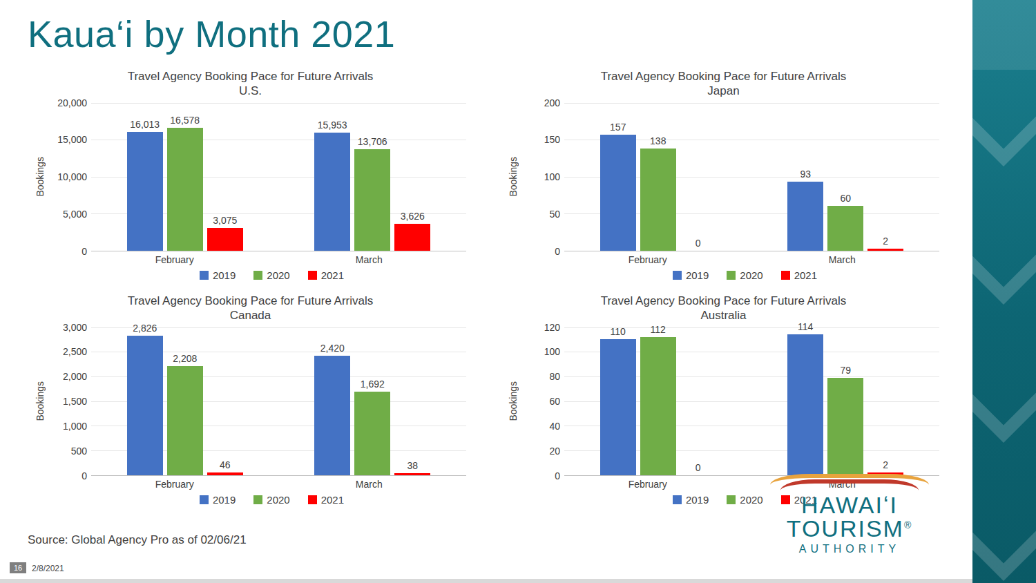Kaua‘i by Month 2021
Travel Agency Booking Pace for Future ArrivalsU.S.
Bookings
20,000 15,000 10,000 5,000 0
16,013
16,578
3,075
15,953
13,706
3,626
February March
2019 2020 2021
Travel Agency Booking Pace for Future ArrivalsJapan
Bookings
200 150 100 50 0
157
138
0
93
60
2
February March
2019 2020 2021
Travel Agency Booking Pace for Future ArrivalsCanada
Bookings
3,000 2,500 2,000 1,500 1,000 500 0
2,826
2,208
46
2,420
1,692
38
February March
2019 2020 2021
Travel Agency Booking Pace for Future ArrivalsAustralia
Bookings
120 100 80 60 40 20 0
110
112
0
114
79
2
February March
2019 2020 2021
Source: Global Agency Pro as of 02/06/21
HAWAIʻI TOURISM®
AUTHORITY
16
2/8/2021